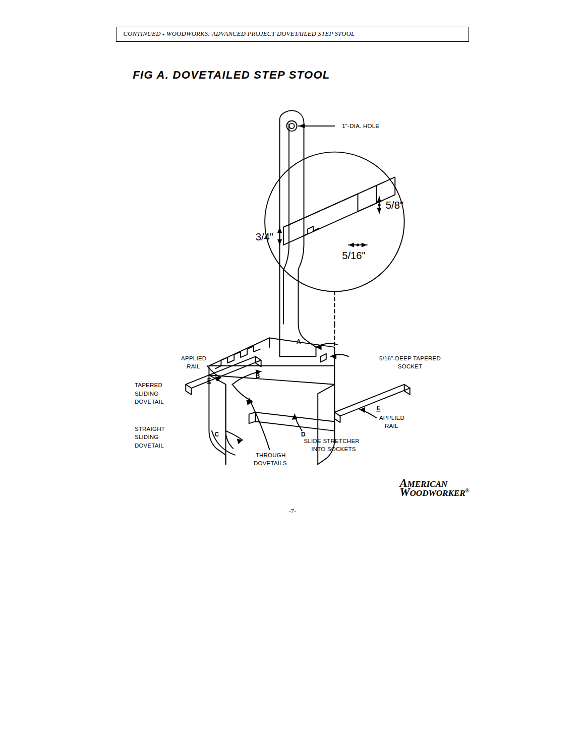Continued - Woodworks: Advanced Project Dovetailed Step Stool
FIG A. DOVETAILED STEP STOOL
1"-DIA. HOLE 3/4" 5/8" 5/16" A B C D E E APPLIED RAIL 5/16"-DEEP TAPERED SOCKET TAPERED SLIDING DOVETAIL STRAIGHT SLIDING DOVETAIL APPLIED RAIL SLIDE STRETCHER INTO SOCKETS THROUGH DOVETAILS
AMERICAN
WOODWORKER®
-7-